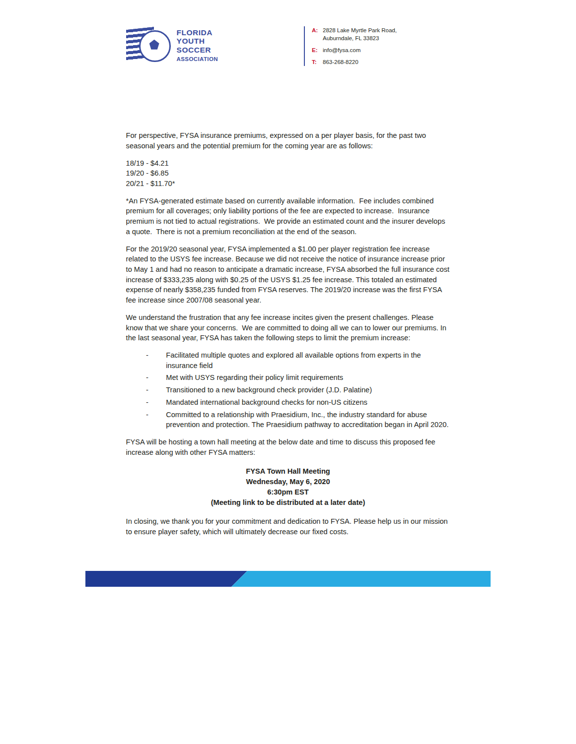FLORIDA
YOUTH
SOCCER
ASSOCIATION
A: 2828 Lake Myrtle Park Road,
Auburndale, FL 33823
E: info@fysa.com
T: 863-268-8220
For perspective, FYSA insurance premiums, expressed on a per player basis, for the past two seasonal years and the potential premium for the coming year are as follows:
18/19 - $4.21
19/20 - $6.85
20/21 - $11.70*
*An FYSA-generated estimate based on currently available information. Fee includes combined premium for all coverages; only liability portions of the fee are expected to increase. Insurance premium is not tied to actual registrations. We provide an estimated count and the insurer develops a quote. There is not a premium reconciliation at the end of the season.
For the 2019/20 seasonal year, FYSA implemented a $1.00 per player registration fee increase related to the USYS fee increase. Because we did not receive the notice of insurance increase prior to May 1 and had no reason to anticipate a dramatic increase, FYSA absorbed the full insurance cost increase of $333,235 along with $0.25 of the USYS $1.25 fee increase. This totaled an estimated expense of nearly $358,235 funded from FYSA reserves. The 2019/20 increase was the first FYSA fee increase since 2007/08 seasonal year.
We understand the frustration that any fee increase incites given the present challenges. Please know that we share your concerns. We are committed to doing all we can to lower our premiums. In the last seasonal year, FYSA has taken the following steps to limit the premium increase:
Facilitated multiple quotes and explored all available options from experts in the insurance field
Met with USYS regarding their policy limit requirements
Transitioned to a new background check provider (J.D. Palatine)
Mandated international background checks for non-US citizens
Committed to a relationship with Praesidium, Inc., the industry standard for abuse prevention and protection. The Praesidium pathway to accreditation began in April 2020.
FYSA will be hosting a town hall meeting at the below date and time to discuss this proposed fee increase along with other FYSA matters:
FYSA Town Hall Meeting
Wednesday, May 6, 2020
6:30pm EST
(Meeting link to be distributed at a later date)
In closing, we thank you for your commitment and dedication to FYSA. Please help us in our mission to ensure player safety, which will ultimately decrease our fixed costs.